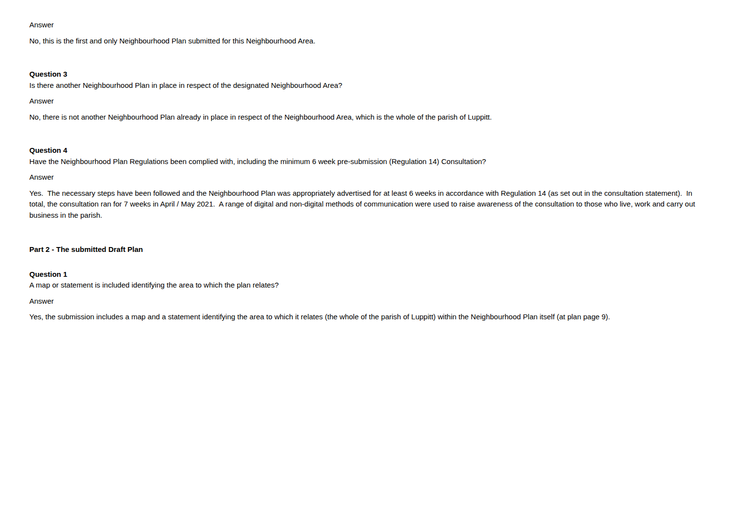Answer
No, this is the first and only Neighbourhood Plan submitted for this Neighbourhood Area.
Question 3
Is there another Neighbourhood Plan in place in respect of the designated Neighbourhood Area?
Answer
No, there is not another Neighbourhood Plan already in place in respect of the Neighbourhood Area, which is the whole of the parish of Luppitt.
Question 4
Have the Neighbourhood Plan Regulations been complied with, including the minimum 6 week pre-submission (Regulation 14) Consultation?
Answer
Yes. The necessary steps have been followed and the Neighbourhood Plan was appropriately advertised for at least 6 weeks in accordance with Regulation 14 (as set out in the consultation statement). In total, the consultation ran for 7 weeks in April / May 2021. A range of digital and non-digital methods of communication were used to raise awareness of the consultation to those who live, work and carry out business in the parish.
Part 2 - The submitted Draft Plan
Question 1
A map or statement is included identifying the area to which the plan relates?
Answer
Yes, the submission includes a map and a statement identifying the area to which it relates (the whole of the parish of Luppitt) within the Neighbourhood Plan itself (at plan page 9).